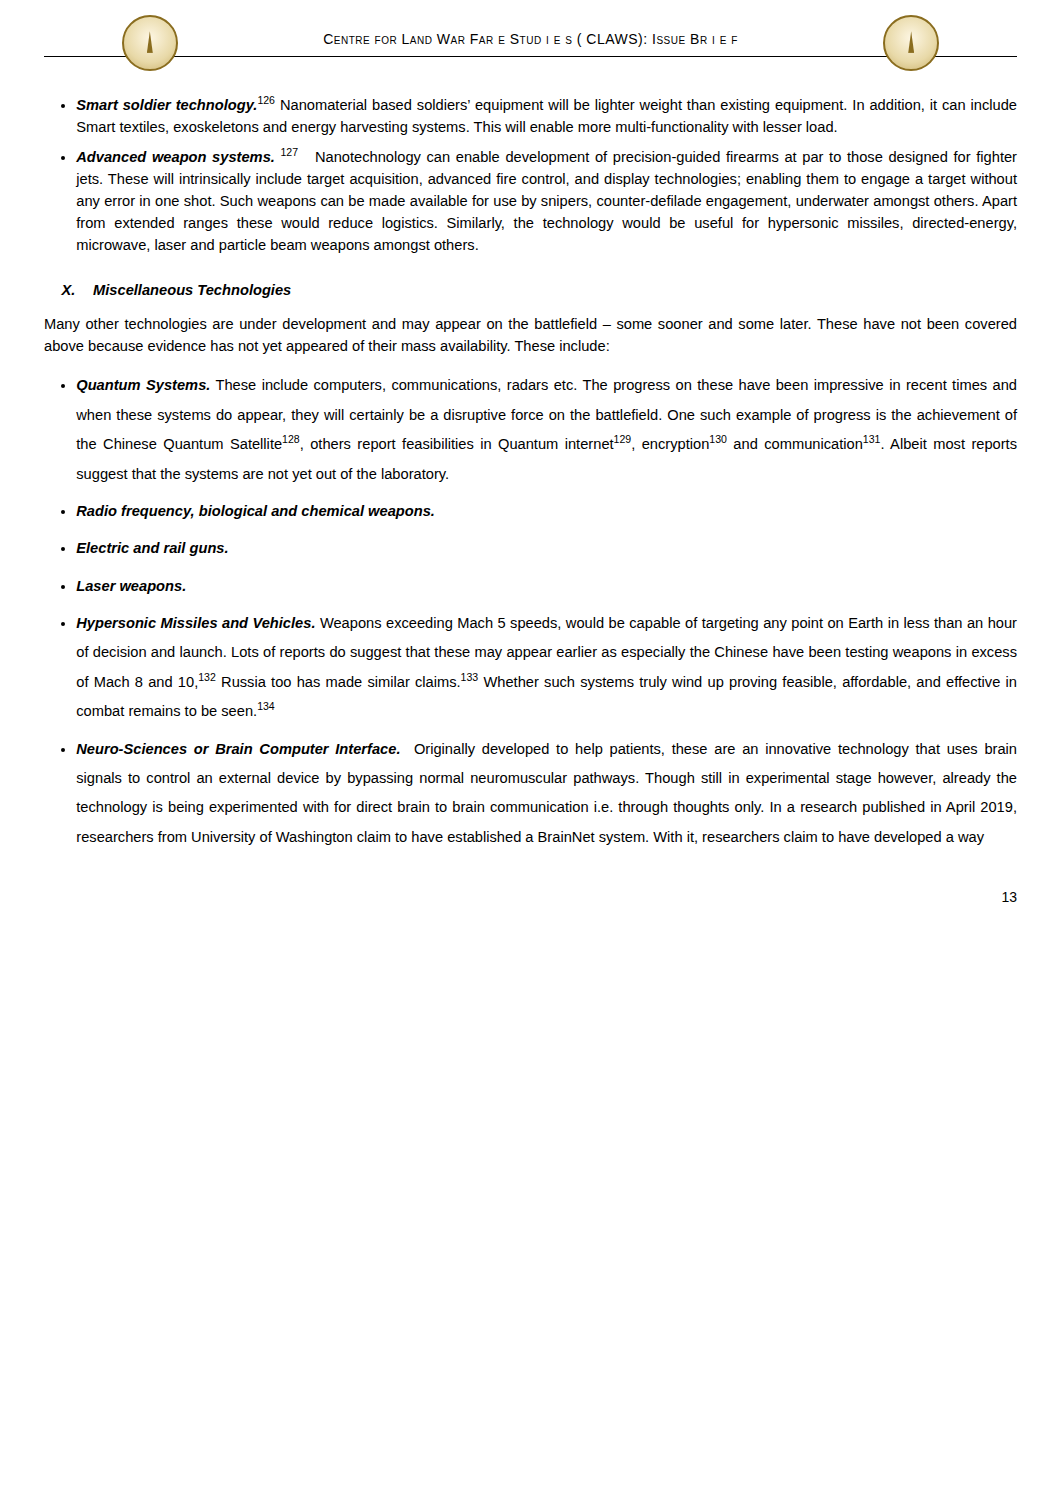Centre for Land War Far e Stud i e s ( CLAWS): Issue Br i e f
Smart soldier technology.126 Nanomaterial based soldiers’ equipment will be lighter weight than existing equipment. In addition, it can include Smart textiles, exoskeletons and energy harvesting systems. This will enable more multi-functionality with lesser load.
Advanced weapon systems. 127 Nanotechnology can enable development of precision-guided firearms at par to those designed for fighter jets. These will intrinsically include target acquisition, advanced fire control, and display technologies; enabling them to engage a target without any error in one shot. Such weapons can be made available for use by snipers, counter-defilade engagement, underwater amongst others. Apart from extended ranges these would reduce logistics. Similarly, the technology would be useful for hypersonic missiles, directed-energy, microwave, laser and particle beam weapons amongst others.
X. Miscellaneous Technologies
Many other technologies are under development and may appear on the battlefield – some sooner and some later. These have not been covered above because evidence has not yet appeared of their mass availability. These include:
Quantum Systems. These include computers, communications, radars etc. The progress on these have been impressive in recent times and when these systems do appear, they will certainly be a disruptive force on the battlefield. One such example of progress is the achievement of the Chinese Quantum Satellite128, others report feasibilities in Quantum internet129, encryption130 and communication131. Albeit most reports suggest that the systems are not yet out of the laboratory.
Radio frequency, biological and chemical weapons.
Electric and rail guns.
Laser weapons.
Hypersonic Missiles and Vehicles. Weapons exceeding Mach 5 speeds, would be capable of targeting any point on Earth in less than an hour of decision and launch. Lots of reports do suggest that these may appear earlier as especially the Chinese have been testing weapons in excess of Mach 8 and 10,132 Russia too has made similar claims.133 Whether such systems truly wind up proving feasible, affordable, and effective in combat remains to be seen.134
Neuro-Sciences or Brain Computer Interface. Originally developed to help patients, these are an innovative technology that uses brain signals to control an external device by bypassing normal neuromuscular pathways. Though still in experimental stage however, already the technology is being experimented with for direct brain to brain communication i.e. through thoughts only. In a research published in April 2019, researchers from University of Washington claim to have established a BrainNet system. With it, researchers claim to have developed a way
13